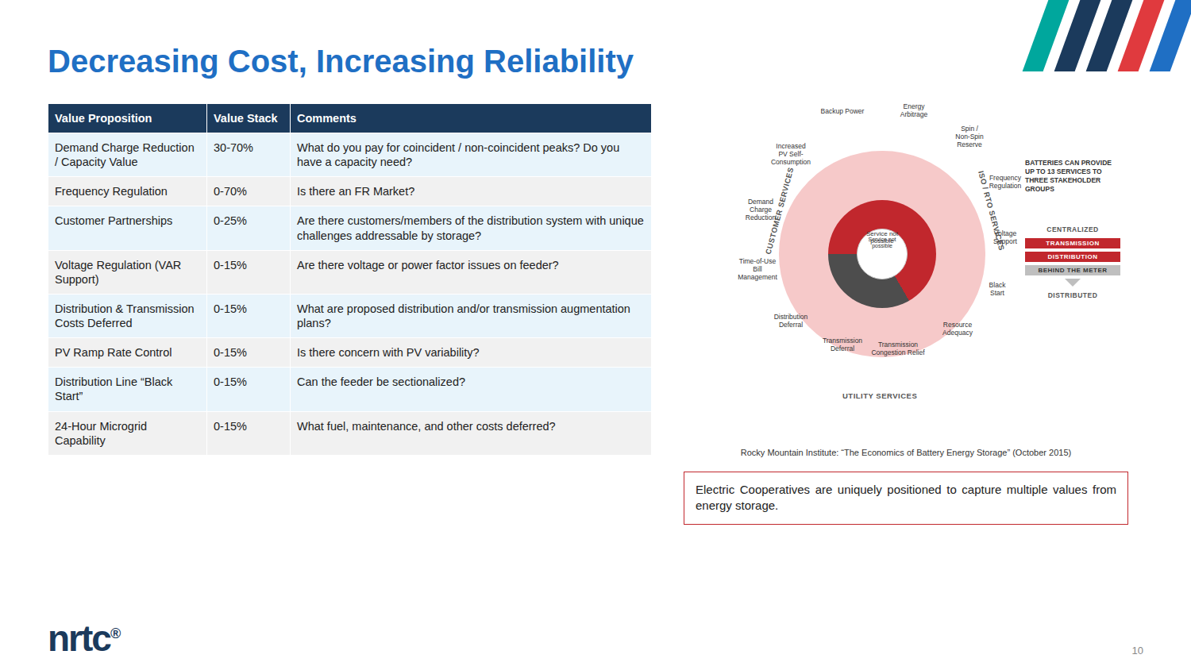Decreasing Cost, Increasing Reliability
| Value Proposition | Value Stack | Comments |
| --- | --- | --- |
| Demand Charge Reduction / Capacity Value | 30-70% | What do you pay for coincident / non-coincident peaks? Do you have a capacity need? |
| Frequency Regulation | 0-70% | Is there an FR Market? |
| Customer Partnerships | 0-25% | Are there customers/members of the distribution system with unique challenges addressable by storage? |
| Voltage Regulation (VAR Support) | 0-15% | Are there voltage or power factor issues on feeder? |
| Distribution & Transmission Costs Deferred | 0-15% | What are proposed distribution and/or transmission augmentation plans? |
| PV Ramp Rate Control | 0-15% | Is there concern with PV variability? |
| Distribution Line “Black Start” | 0-15% | Can the feeder be sectionalized? |
| 24-Hour Microgrid Capability | 0-15% | What fuel, maintenance, and other costs deferred? |
Service not
possible
CUSTOMER SERVICES
ISO / RTO SERVICES
UTILITY SERVICES
Backup Power
Energy
Arbitrage
Spin /
Non-Spin
Reserve
Frequency
Regulation
Voltage
Support
Black
Start
Resource
Adequacy
Transmission
Congestion Relief
Transmission
Deferral
Distribution
Deferral
Time-of-Use
Bill
Management
Demand
Charge
Reduction
Increased
PV Self-
Consumption
Service not
possible
BATTERIES CAN PROVIDE UP TO 13 SERVICES TO THREE STAKEHOLDER GROUPS
CENTRALIZED
TRANSMISSION DISTRIBUTION BEHIND THE METER
DISTRIBUTED
Rocky Mountain Institute: “The Economics of Battery Energy Storage” (October 2015)
Electric Cooperatives are uniquely positioned to capture multiple values from energy storage.
nrtc®
10